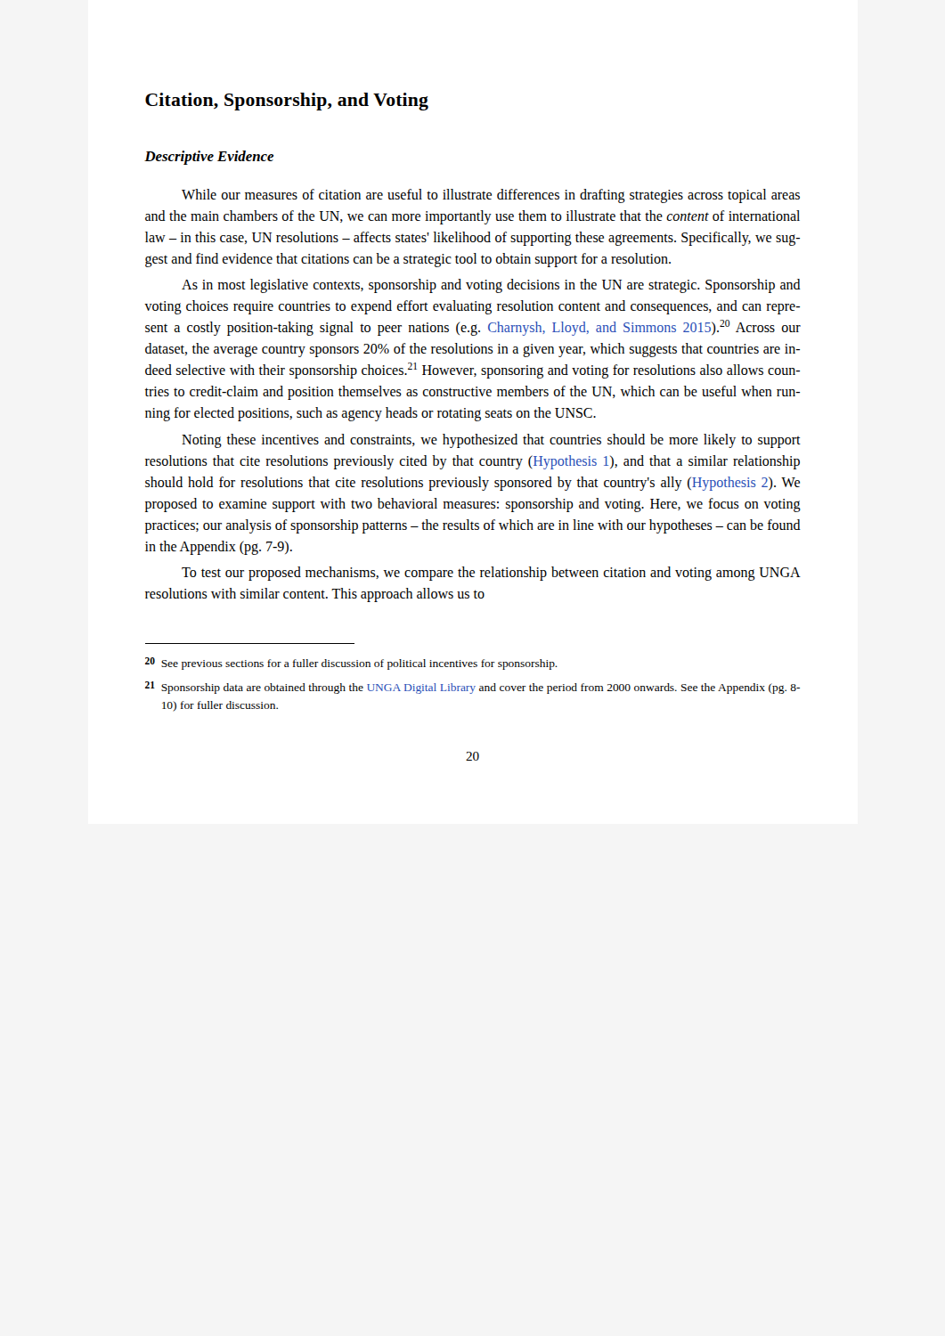Citation, Sponsorship, and Voting
Descriptive Evidence
While our measures of citation are useful to illustrate differences in drafting strategies across topical areas and the main chambers of the UN, we can more importantly use them to illustrate that the content of international law – in this case, UN resolutions – affects states' likelihood of supporting these agreements. Specifically, we suggest and find evidence that citations can be a strategic tool to obtain support for a resolution.
As in most legislative contexts, sponsorship and voting decisions in the UN are strategic. Sponsorship and voting choices require countries to expend effort evaluating resolution content and consequences, and can represent a costly position-taking signal to peer nations (e.g. Charnysh, Lloyd, and Simmons 2015).20 Across our dataset, the average country sponsors 20% of the resolutions in a given year, which suggests that countries are indeed selective with their sponsorship choices.21 However, sponsoring and voting for resolutions also allows countries to credit-claim and position themselves as constructive members of the UN, which can be useful when running for elected positions, such as agency heads or rotating seats on the UNSC.
Noting these incentives and constraints, we hypothesized that countries should be more likely to support resolutions that cite resolutions previously cited by that country (Hypothesis 1), and that a similar relationship should hold for resolutions that cite resolutions previously sponsored by that country's ally (Hypothesis 2). We proposed to examine support with two behavioral measures: sponsorship and voting. Here, we focus on voting practices; our analysis of sponsorship patterns – the results of which are in line with our hypotheses – can be found in the Appendix (pg. 7-9).
To test our proposed mechanisms, we compare the relationship between citation and voting among UNGA resolutions with similar content. This approach allows us to
20 See previous sections for a fuller discussion of political incentives for sponsorship.
21 Sponsorship data are obtained through the UNGA Digital Library and cover the period from 2000 onwards. See the Appendix (pg. 8-10) for fuller discussion.
20